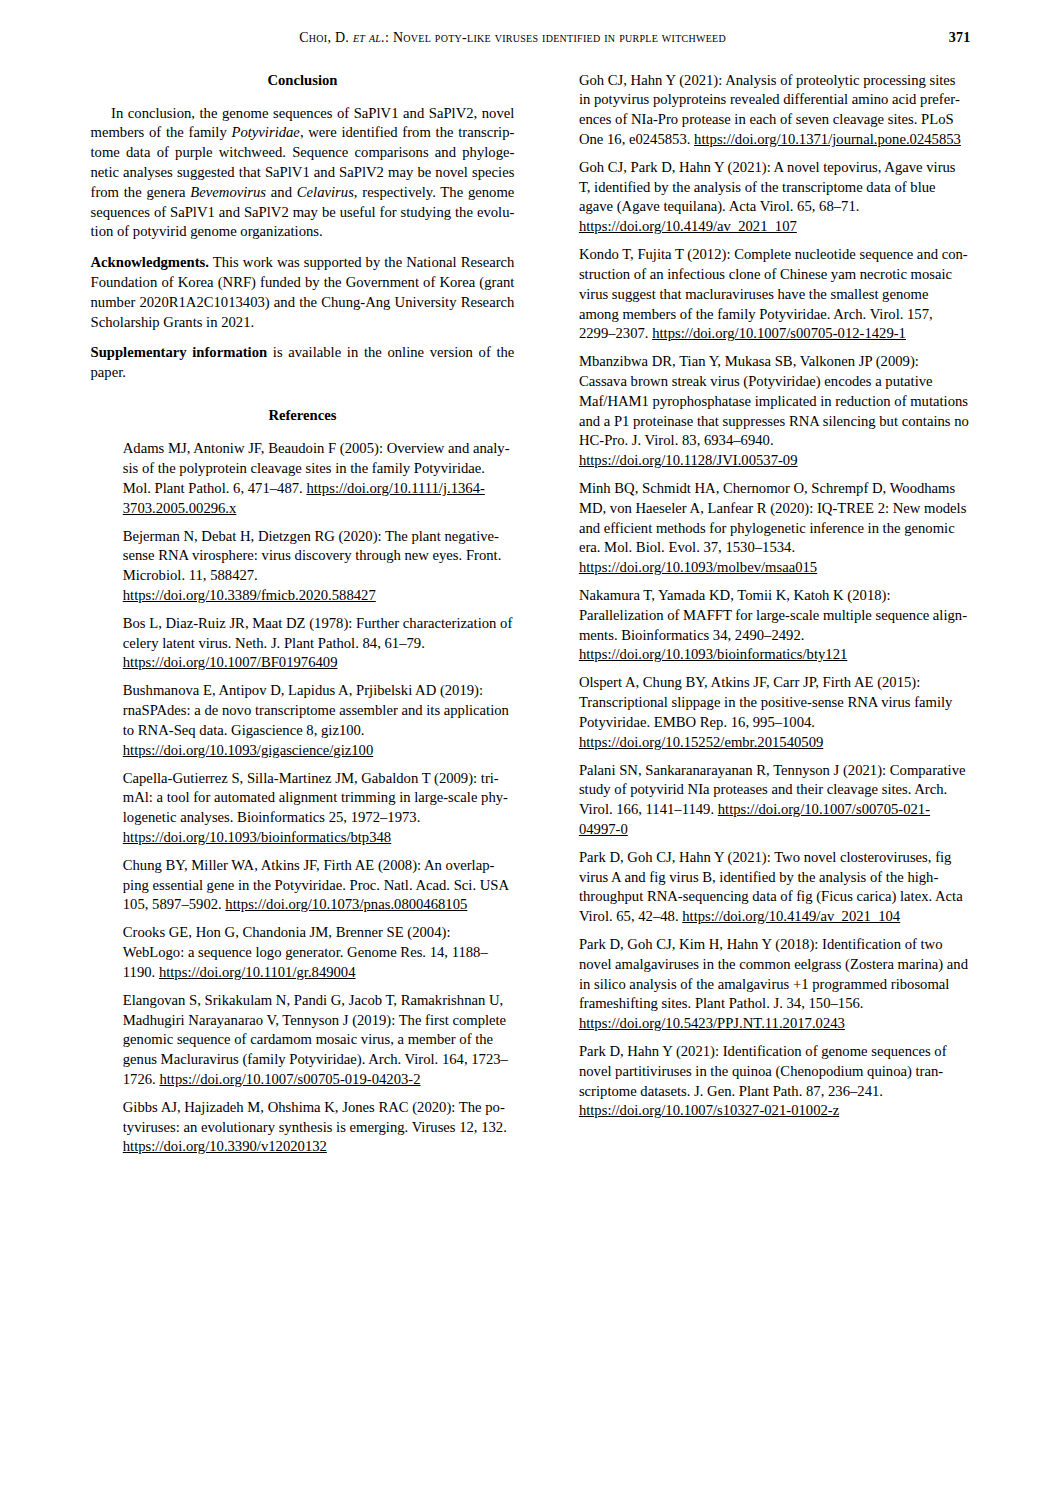Choi, D. et al.: Novel poty-like viruses identified in purple witchweed
371
Conclusion
In conclusion, the genome sequences of SaPlV1 and SaPlV2, novel members of the family Potyviridae, were identified from the transcriptome data of purple witchweed. Sequence comparisons and phylogenetic analyses suggested that SaPlV1 and SaPlV2 may be novel species from the genera Bevemovirus and Celavirus, respectively. The genome sequences of SaPlV1 and SaPlV2 may be useful for studying the evolution of potyvirid genome organizations.
Acknowledgments. This work was supported by the National Research Foundation of Korea (NRF) funded by the Government of Korea (grant number 2020R1A2C1013403) and the Chung-Ang University Research Scholarship Grants in 2021.
Supplementary information is available in the online version of the paper.
References
Adams MJ, Antoniw JF, Beaudoin F (2005): Overview and analysis of the polyprotein cleavage sites in the family Potyviridae. Mol. Plant Pathol. 6, 471–487. https://doi.org/10.1111/j.1364-3703.2005.00296.x
Bejerman N, Debat H, Dietzgen RG (2020): The plant negative-sense RNA virosphere: virus discovery through new eyes. Front. Microbiol. 11, 588427. https://doi.org/10.3389/fmicb.2020.588427
Bos L, Diaz-Ruiz JR, Maat DZ (1978): Further characterization of celery latent virus. Neth. J. Plant Pathol. 84, 61–79. https://doi.org/10.1007/BF01976409
Bushmanova E, Antipov D, Lapidus A, Prjibelski AD (2019): rnaSPAdes: a de novo transcriptome assembler and its application to RNA-Seq data. Gigascience 8, giz100. https://doi.org/10.1093/gigascience/giz100
Capella-Gutierrez S, Silla-Martinez JM, Gabaldon T (2009): trimAl: a tool for automated alignment trimming in large-scale phylogenetic analyses. Bioinformatics 25, 1972–1973. https://doi.org/10.1093/bioinformatics/btp348
Chung BY, Miller WA, Atkins JF, Firth AE (2008): An overlapping essential gene in the Potyviridae. Proc. Natl. Acad. Sci. USA 105, 5897–5902. https://doi.org/10.1073/pnas.0800468105
Crooks GE, Hon G, Chandonia JM, Brenner SE (2004): WebLogo: a sequence logo generator. Genome Res. 14, 1188–1190. https://doi.org/10.1101/gr.849004
Elangovan S, Srikakulam N, Pandi G, Jacob T, Ramakrishnan U, Madhugiri Narayanarao V, Tennyson J (2019): The first complete genomic sequence of cardamom mosaic virus, a member of the genus Macluravirus (family Potyviridae). Arch. Virol. 164, 1723–1726. https://doi.org/10.1007/s00705-019-04203-2
Gibbs AJ, Hajizadeh M, Ohshima K, Jones RAC (2020): The potyviruses: an evolutionary synthesis is emerging. Viruses 12, 132. https://doi.org/10.3390/v12020132
Goh CJ, Hahn Y (2021): Analysis of proteolytic processing sites in potyvirus polyproteins revealed differential amino acid preferences of NIa-Pro protease in each of seven cleavage sites. PLoS One 16, e0245853. https://doi.org/10.1371/journal.pone.0245853
Goh CJ, Park D, Hahn Y (2021): A novel tepovirus, Agave virus T, identified by the analysis of the transcriptome data of blue agave (Agave tequilana). Acta Virol. 65, 68–71. https://doi.org/10.4149/av_2021_107
Kondo T, Fujita T (2012): Complete nucleotide sequence and construction of an infectious clone of Chinese yam necrotic mosaic virus suggest that macluraviruses have the smallest genome among members of the family Potyviridae. Arch. Virol. 157, 2299–2307. https://doi.org/10.1007/s00705-012-1429-1
Mbanzibwa DR, Tian Y, Mukasa SB, Valkonen JP (2009): Cassava brown streak virus (Potyviridae) encodes a putative Maf/HAM1 pyrophosphatase implicated in reduction of mutations and a P1 proteinase that suppresses RNA silencing but contains no HC-Pro. J. Virol. 83, 6934–6940. https://doi.org/10.1128/JVI.00537-09
Minh BQ, Schmidt HA, Chernomor O, Schrempf D, Woodhams MD, von Haeseler A, Lanfear R (2020): IQ-TREE 2: New models and efficient methods for phylogenetic inference in the genomic era. Mol. Biol. Evol. 37, 1530–1534. https://doi.org/10.1093/molbev/msaa015
Nakamura T, Yamada KD, Tomii K, Katoh K (2018): Parallelization of MAFFT for large-scale multiple sequence alignments. Bioinformatics 34, 2490–2492. https://doi.org/10.1093/bioinformatics/bty121
Olspert A, Chung BY, Atkins JF, Carr JP, Firth AE (2015): Transcriptional slippage in the positive-sense RNA virus family Potyviridae. EMBO Rep. 16, 995–1004. https://doi.org/10.15252/embr.201540509
Palani SN, Sankaranarayanan R, Tennyson J (2021): Comparative study of potyvirid NIa proteases and their cleavage sites. Arch. Virol. 166, 1141–1149. https://doi.org/10.1007/s00705-021-04997-0
Park D, Goh CJ, Hahn Y (2021): Two novel closteroviruses, fig virus A and fig virus B, identified by the analysis of the high-throughput RNA-sequencing data of fig (Ficus carica) latex. Acta Virol. 65, 42–48. https://doi.org/10.4149/av_2021_104
Park D, Goh CJ, Kim H, Hahn Y (2018): Identification of two novel amalgaviruses in the common eelgrass (Zostera marina) and in silico analysis of the amalgavirus +1 programmed ribosomal frameshifting sites. Plant Pathol. J. 34, 150–156. https://doi.org/10.5423/PPJ.NT.11.2017.0243
Park D, Hahn Y (2021): Identification of genome sequences of novel partitiviruses in the quinoa (Chenopodium quinoa) transcriptome datasets. J. Gen. Plant Path. 87, 236–241. https://doi.org/10.1007/s10327-021-01002-z